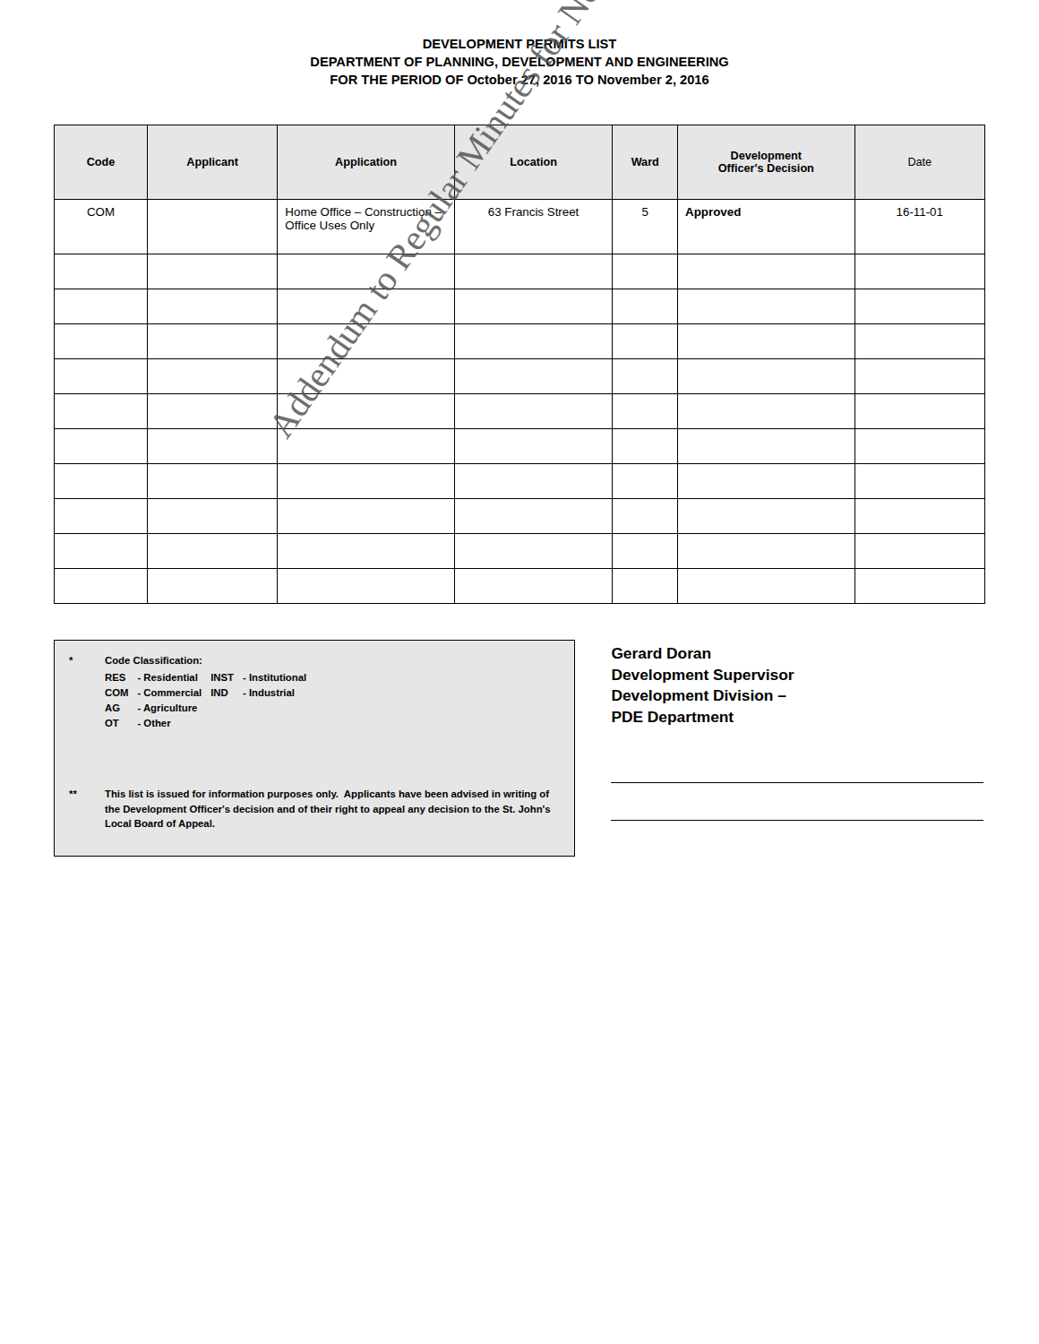DEVELOPMENT PERMITS LIST
DEPARTMENT OF PLANNING, DEVELOPMENT AND ENGINEERING
FOR THE PERIOD OF October 27, 2016 TO November 2, 2016
| Code | Applicant | Application | Location | Ward | Development Officer's Decision | Date |
| --- | --- | --- | --- | --- | --- | --- |
| COM | | Home Office – Construction – Office Uses Only | 63 Francis Street | 5 | Approved | 16-11-01 |
*
Code Classification:
| RES | - Residential | INST | - Institutional |
| COM | - Commercial | IND | - Industrial |
| AG | - Agriculture | | |
| OT | - Other | | |
**
This list is issued for information purposes only. Applicants have been advised in writing of the Development Officer's decision and of their right to appeal any decision to the St. John's Local Board of Appeal.
Gerard Doran
Development Supervisor
Development Division –
PDE Department
Addendum to Regular Minutes for November 7, 2016